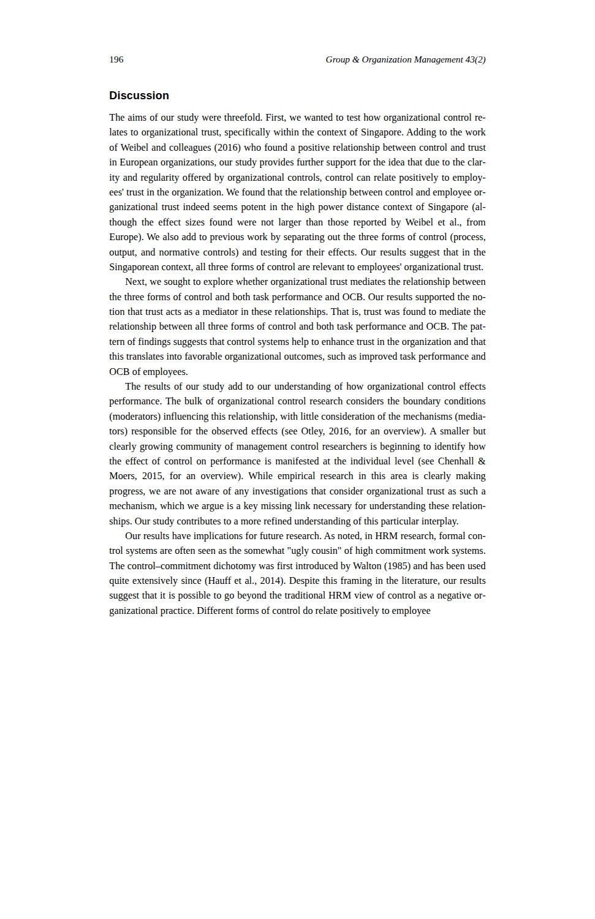196 Group & Organization Management 43(2)
Discussion
The aims of our study were threefold. First, we wanted to test how organizational control relates to organizational trust, specifically within the context of Singapore. Adding to the work of Weibel and colleagues (2016) who found a positive relationship between control and trust in European organizations, our study provides further support for the idea that due to the clarity and regularity offered by organizational controls, control can relate positively to employees' trust in the organization. We found that the relationship between control and employee organizational trust indeed seems potent in the high power distance context of Singapore (although the effect sizes found were not larger than those reported by Weibel et al., from Europe). We also add to previous work by separating out the three forms of control (process, output, and normative controls) and testing for their effects. Our results suggest that in the Singaporean context, all three forms of control are relevant to employees' organizational trust.
Next, we sought to explore whether organizational trust mediates the relationship between the three forms of control and both task performance and OCB. Our results supported the notion that trust acts as a mediator in these relationships. That is, trust was found to mediate the relationship between all three forms of control and both task performance and OCB. The pattern of findings suggests that control systems help to enhance trust in the organization and that this translates into favorable organizational outcomes, such as improved task performance and OCB of employees.
The results of our study add to our understanding of how organizational control effects performance. The bulk of organizational control research considers the boundary conditions (moderators) influencing this relationship, with little consideration of the mechanisms (mediators) responsible for the observed effects (see Otley, 2016, for an overview). A smaller but clearly growing community of management control researchers is beginning to identify how the effect of control on performance is manifested at the individual level (see Chenhall & Moers, 2015, for an overview). While empirical research in this area is clearly making progress, we are not aware of any investigations that consider organizational trust as such a mechanism, which we argue is a key missing link necessary for understanding these relationships. Our study contributes to a more refined understanding of this particular interplay.
Our results have implications for future research. As noted, in HRM research, formal control systems are often seen as the somewhat "ugly cousin" of high commitment work systems. The control–commitment dichotomy was first introduced by Walton (1985) and has been used quite extensively since (Hauff et al., 2014). Despite this framing in the literature, our results suggest that it is possible to go beyond the traditional HRM view of control as a negative organizational practice. Different forms of control do relate positively to employee